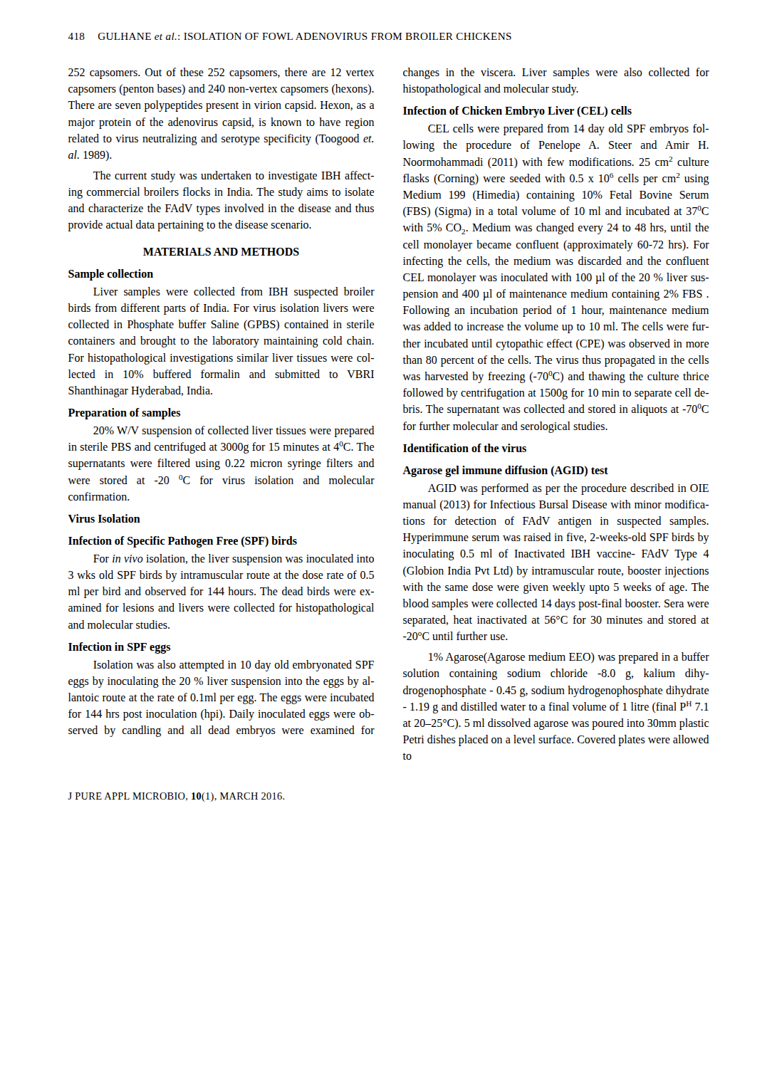418 GULHANE et al.: ISOLATION OF FOWL ADENOVIRUS FROM BROILER CHICKENS
252 capsomers. Out of these 252 capsomers, there are 12 vertex capsomers (penton bases) and 240 non-vertex capsomers (hexons). There are seven polypeptides present in virion capsid. Hexon, as a major protein of the adenovirus capsid, is known to have region related to virus neutralizing and serotype specificity (Toogood et. al. 1989).
The current study was undertaken to investigate IBH affecting commercial broilers flocks in India. The study aims to isolate and characterize the FAdV types involved in the disease and thus provide actual data pertaining to the disease scenario.
Materials and Methods
Sample collection
Liver samples were collected from IBH suspected broiler birds from different parts of India. For virus isolation livers were collected in Phosphate buffer Saline (GPBS) contained in sterile containers and brought to the laboratory maintaining cold chain. For histopathological investigations similar liver tissues were collected in 10% buffered formalin and submitted to VBRI Shanthinagar Hyderabad, India.
Preparation of samples
20% W/V suspension of collected liver tissues were prepared in sterile PBS and centrifuged at 3000g for 15 minutes at 40C. The supernatants were filtered using 0.22 micron syringe filters and were stored at -20 0C for virus isolation and molecular confirmation.
Virus Isolation
Infection of Specific Pathogen Free (SPF) birds
For in vivo isolation, the liver suspension was inoculated into 3 wks old SPF birds by intramuscular route at the dose rate of 0.5 ml per bird and observed for 144 hours. The dead birds were examined for lesions and livers were collected for histopathological and molecular studies.
Infection in SPF eggs
Isolation was also attempted in 10 day old embryonated SPF eggs by inoculating the 20 % liver suspension into the eggs by allantoic route at the rate of 0.1ml per egg. The eggs were incubated for 144 hrs post inoculation (hpi). Daily inoculated eggs were observed by candling and all dead embryos were examined for changes in the viscera. Liver samples were also collected for histopathological and molecular study.
Infection of Chicken Embryo Liver (CEL) cells
CEL cells were prepared from 14 day old SPF embryos following the procedure of Penelope A. Steer and Amir H. Noormohammadi (2011) with few modifications. 25 cm2 culture flasks (Corning) were seeded with 0.5 x 106 cells per cm2 using Medium 199 (Himedia) containing 10% Fetal Bovine Serum (FBS) (Sigma) in a total volume of 10 ml and incubated at 370C with 5% CO2. Medium was changed every 24 to 48 hrs, until the cell monolayer became confluent (approximately 60-72 hrs). For infecting the cells, the medium was discarded and the confluent CEL monolayer was inoculated with 100 µl of the 20 % liver suspension and 400 µl of maintenance medium containing 2% FBS . Following an incubation period of 1 hour, maintenance medium was added to increase the volume up to 10 ml. The cells were further incubated until cytopathic effect (CPE) was observed in more than 80 percent of the cells. The virus thus propagated in the cells was harvested by freezing (-700C) and thawing the culture thrice followed by centrifugation at 1500g for 10 min to separate cell debris. The supernatant was collected and stored in aliquots at -700C for further molecular and serological studies.
Identification of the virus
Agarose gel immune diffusion (AGID) test
AGID was performed as per the procedure described in OIE manual (2013) for Infectious Bursal Disease with minor modifications for detection of FAdV antigen in suspected samples. Hyperimmune serum was raised in five, 2-weeks-old SPF birds by inoculating 0.5 ml of Inactivated IBH vaccine- FAdV Type 4 (Globion India Pvt Ltd) by intramuscular route, booster injections with the same dose were given weekly upto 5 weeks of age. The blood samples were collected 14 days post-final booster. Sera were separated, heat inactivated at 56°C for 30 minutes and stored at -20oC until further use.
1% Agarose(Agarose medium EEO) was prepared in a buffer solution containing sodium chloride -8.0 g, kalium dihydrogenophosphate - 0.45 g, sodium hydrogenophosphate dihydrate - 1.19 g and distilled water to a final volume of 1 litre (final PH 7.1 at 20–25°C). 5 ml dissolved agarose was poured into 30mm plastic Petri dishes placed on a level surface. Covered plates were allowed to
J PURE APPL MICROBIO, 10(1), MARCH 2016.